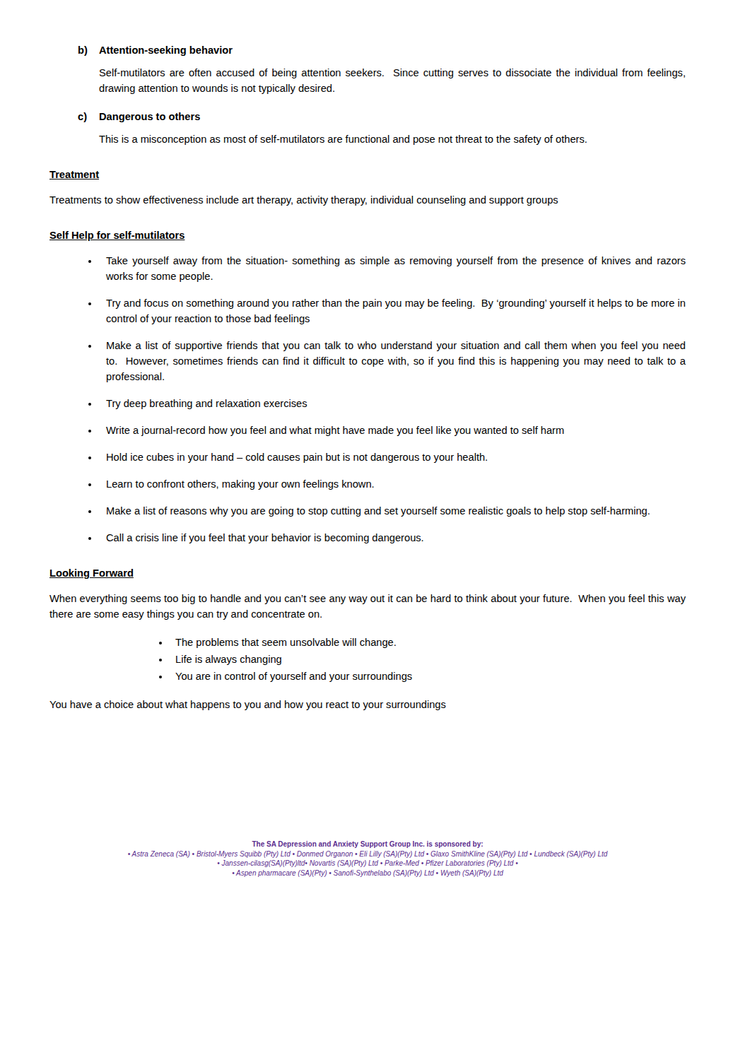b) Attention-seeking behavior
Self-mutilators are often accused of being attention seekers. Since cutting serves to dissociate the individual from feelings, drawing attention to wounds is not typically desired.
c) Dangerous to others
This is a misconception as most of self-mutilators are functional and pose not threat to the safety of others.
Treatment
Treatments to show effectiveness include art therapy, activity therapy, individual counseling and support groups
Self Help for self-mutilators
Take yourself away from the situation- something as simple as removing yourself from the presence of knives and razors works for some people.
Try and focus on something around you rather than the pain you may be feeling. By ‘grounding’ yourself it helps to be more in control of your reaction to those bad feelings
Make a list of supportive friends that you can talk to who understand your situation and call them when you feel you need to. However, sometimes friends can find it difficult to cope with, so if you find this is happening you may need to talk to a professional.
Try deep breathing and relaxation exercises
Write a journal-record how you feel and what might have made you feel like you wanted to self harm
Hold ice cubes in your hand – cold causes pain but is not dangerous to your health.
Learn to confront others, making your own feelings known.
Make a list of reasons why you are going to stop cutting and set yourself some realistic goals to help stop self-harming.
Call a crisis line if you feel that your behavior is becoming dangerous.
Looking Forward
When everything seems too big to handle and you can’t see any way out it can be hard to think about your future. When you feel this way there are some easy things you can try and concentrate on.
The problems that seem unsolvable will change.
Life is always changing
You are in control of yourself and your surroundings
You have a choice about what happens to you and how you react to your surroundings
The SA Depression and Anxiety Support Group Inc. is sponsored by:
• Astra Zeneca (SA) • Bristol-Myers Squibb (Pty) Ltd • Donmed Organon • Eli Lilly (SA)(Pty) Ltd • Glaxo SmithKline (SA)(Pty) Ltd • Lundbeck (SA)(Pty) Ltd
• Janssen-cilasg(SA)(Pty)ltd• Novartis (SA)(Pty) Ltd • Parke-Med • Pfizer Laboratories (Pty) Ltd •
• Aspen pharmacare (SA)(Pty) • Sanofi-Synthelabo (SA)(Pty) Ltd • Wyeth (SA)(Pty) Ltd